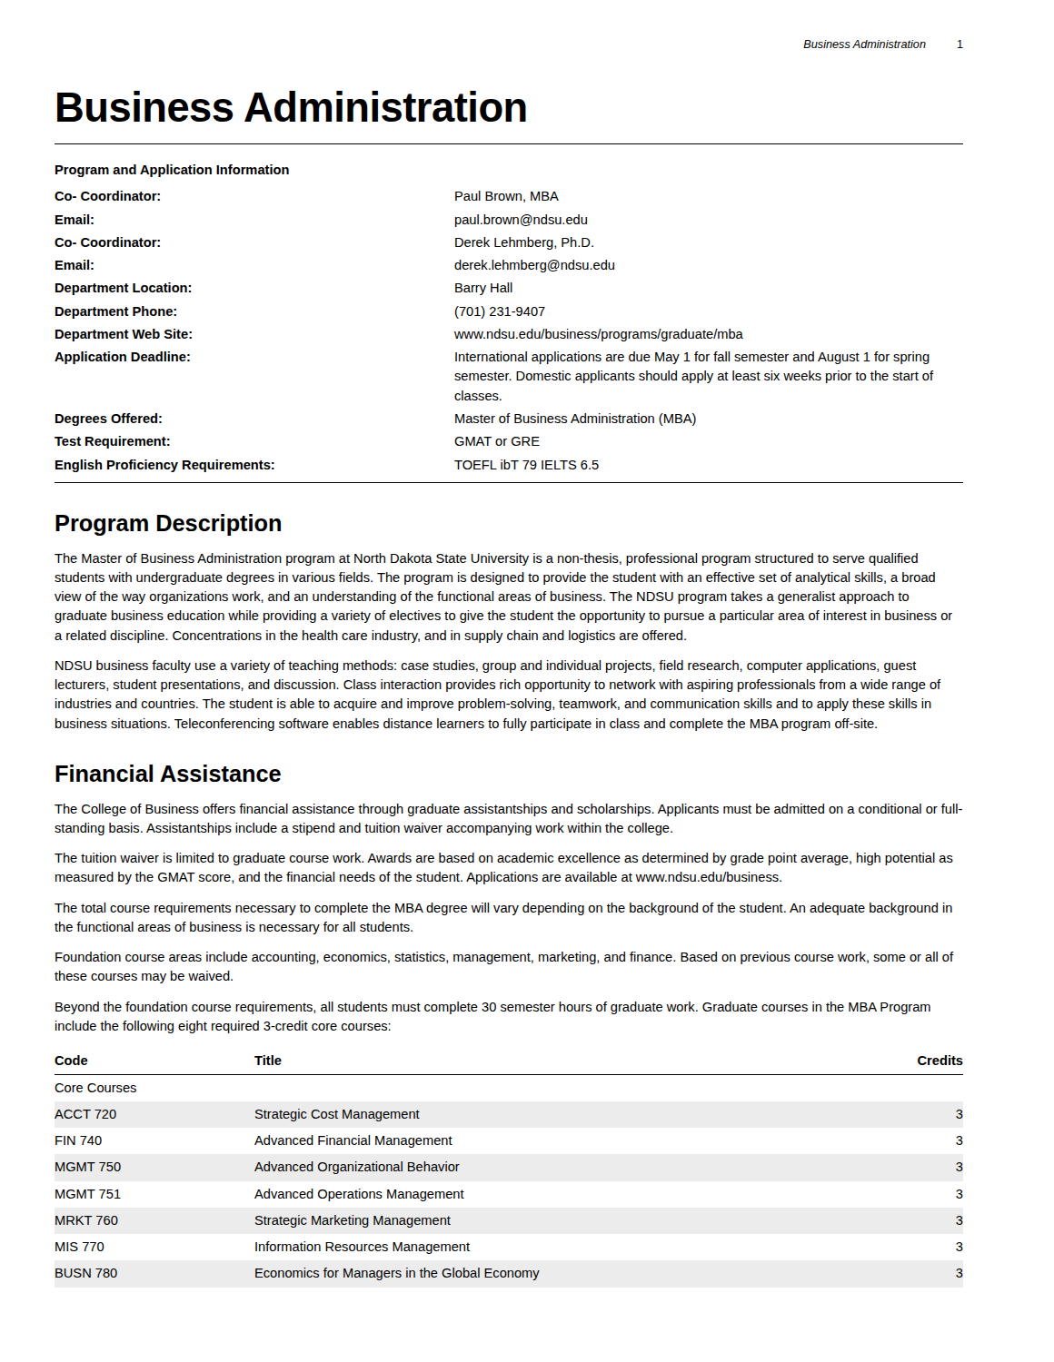Business Administration 1
Business Administration
Program and Application Information
| Co- Coordinator: | Paul Brown, MBA |
| Email: | paul.brown@ndsu.edu |
| Co- Coordinator: | Derek Lehmberg, Ph.D. |
| Email: | derek.lehmberg@ndsu.edu |
| Department Location: | Barry Hall |
| Department Phone: | (701) 231-9407 |
| Department Web Site: | www.ndsu.edu/business/programs/graduate/mba |
| Application Deadline: | International applications are due May 1 for fall semester and August 1 for spring semester. Domestic applicants should apply at least six weeks prior to the start of classes. |
| Degrees Offered: | Master of Business Administration (MBA) |
| Test Requirement: | GMAT or GRE |
| English Proficiency Requirements: | TOEFL ibT 79 IELTS 6.5 |
Program Description
The Master of Business Administration program at North Dakota State University is a non-thesis, professional program structured to serve qualified students with undergraduate degrees in various fields. The program is designed to provide the student with an effective set of analytical skills, a broad view of the way organizations work, and an understanding of the functional areas of business. The NDSU program takes a generalist approach to graduate business education while providing a variety of electives to give the student the opportunity to pursue a particular area of interest in business or a related discipline. Concentrations in the health care industry, and in supply chain and logistics are offered.
NDSU business faculty use a variety of teaching methods: case studies, group and individual projects, field research, computer applications, guest lecturers, student presentations, and discussion. Class interaction provides rich opportunity to network with aspiring professionals from a wide range of industries and countries. The student is able to acquire and improve problem-solving, teamwork, and communication skills and to apply these skills in business situations. Teleconferencing software enables distance learners to fully participate in class and complete the MBA program off-site.
Financial Assistance
The College of Business offers financial assistance through graduate assistantships and scholarships. Applicants must be admitted on a conditional or full-standing basis. Assistantships include a stipend and tuition waiver accompanying work within the college.
The tuition waiver is limited to graduate course work. Awards are based on academic excellence as determined by grade point average, high potential as measured by the GMAT score, and the financial needs of the student. Applications are available at www.ndsu.edu/business.
The total course requirements necessary to complete the MBA degree will vary depending on the background of the student. An adequate background in the functional areas of business is necessary for all students.
Foundation course areas include accounting, economics, statistics, management, marketing, and finance. Based on previous course work, some or all of these courses may be waived.
Beyond the foundation course requirements, all students must complete 30 semester hours of graduate work. Graduate courses in the MBA Program include the following eight required 3-credit core courses:
| Code | Title | Credits |
| --- | --- | --- |
| Core Courses |
| ACCT 720 | Strategic Cost Management | 3 |
| FIN 740 | Advanced Financial Management | 3 |
| MGMT 750 | Advanced Organizational Behavior | 3 |
| MGMT 751 | Advanced Operations Management | 3 |
| MRKT 760 | Strategic Marketing Management | 3 |
| MIS 770 | Information Resources Management | 3 |
| BUSN 780 | Economics for Managers in the Global Economy | 3 |